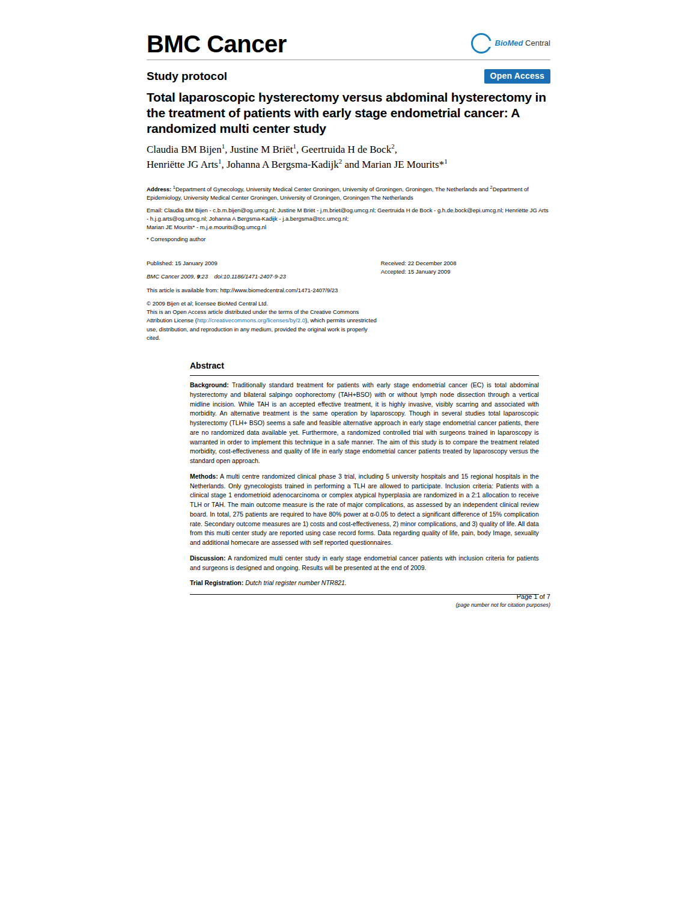BMC Cancer
BioMed Central
Study protocol
Open Access
Total laparoscopic hysterectomy versus abdominal hysterectomy in the treatment of patients with early stage endometrial cancer: A randomized multi center study
Claudia BM Bijen1, Justine M Briët1, Geertruida H de Bock2,
Henriëtte JG Arts1, Johanna A Bergsma-Kadijk2 and Marian JE Mourits*1
Address: 1Department of Gynecology, University Medical Center Groningen, University of Groningen, Groningen, The Netherlands and 2Department of Epidemiology, University Medical Center Groningen, University of Groningen, Groningen The Netherlands
Email: Claudia BM Bijen - c.b.m.bijen@og.umcg.nl; Justine M Briët - j.m.briet@og.umcg.nl; Geertruida H de Bock - g.h.de.bock@epi.umcg.nl; Henriëtte JG Arts - h.j.g.arts@og.umcg.nl; Johanna A Bergsma-Kadijk - j.a.bergsma@tcc.umcg.nl;
Marian JE Mourits* - m.j.e.mourits@og.umcg.nl
* Corresponding author
Published: 15 January 2009
BMC Cancer 2009, 9:23 doi:10.1186/1471-2407-9-23
This article is available from: http://www.biomedcentral.com/1471-2407/9/23
© 2009 Bijen et al; licensee BioMed Central Ltd.
This is an Open Access article distributed under the terms of the Creative Commons Attribution License (http://creativecommons.org/licenses/by/2.0), which permits unrestricted use, distribution, and reproduction in any medium, provided the original work is properly cited.
Received: 22 December 2008
Accepted: 15 January 2009
Abstract
Background: Traditionally standard treatment for patients with early stage endometrial cancer (EC) is total abdominal hysterectomy and bilateral salpingo oophorectomy (TAH+BSO) with or without lymph node dissection through a vertical midline incision. While TAH is an accepted effective treatment, it is highly invasive, visibly scarring and associated with morbidity. An alternative treatment is the same operation by laparoscopy. Though in several studies total laparoscopic hysterectomy (TLH+ BSO) seems a safe and feasible alternative approach in early stage endometrial cancer patients, there are no randomized data available yet. Furthermore, a randomized controlled trial with surgeons trained in laparoscopy is warranted in order to implement this technique in a safe manner. The aim of this study is to compare the treatment related morbidity, cost-effectiveness and quality of life in early stage endometrial cancer patients treated by laparoscopy versus the standard open approach.
Methods: A multi centre randomized clinical phase 3 trial, including 5 university hospitals and 15 regional hospitals in the Netherlands. Only gynecologists trained in performing a TLH are allowed to participate. Inclusion criteria: Patients with a clinical stage 1 endometrioid adenocarcinoma or complex atypical hyperplasia are randomized in a 2:1 allocation to receive TLH or TAH. The main outcome measure is the rate of major complications, as assessed by an independent clinical review board. In total, 275 patients are required to have 80% power at α-0.05 to detect a significant difference of 15% complication rate. Secondary outcome measures are 1) costs and cost-effectiveness, 2) minor complications, and 3) quality of life. All data from this multi center study are reported using case record forms. Data regarding quality of life, pain, body Image, sexuality and additional homecare are assessed with self reported questionnaires.
Discussion: A randomized multi center study in early stage endometrial cancer patients with inclusion criteria for patients and surgeons is designed and ongoing. Results will be presented at the end of 2009.
Trial Registration: Dutch trial register number NTR821.
Page 1 of 7
(page number not for citation purposes)